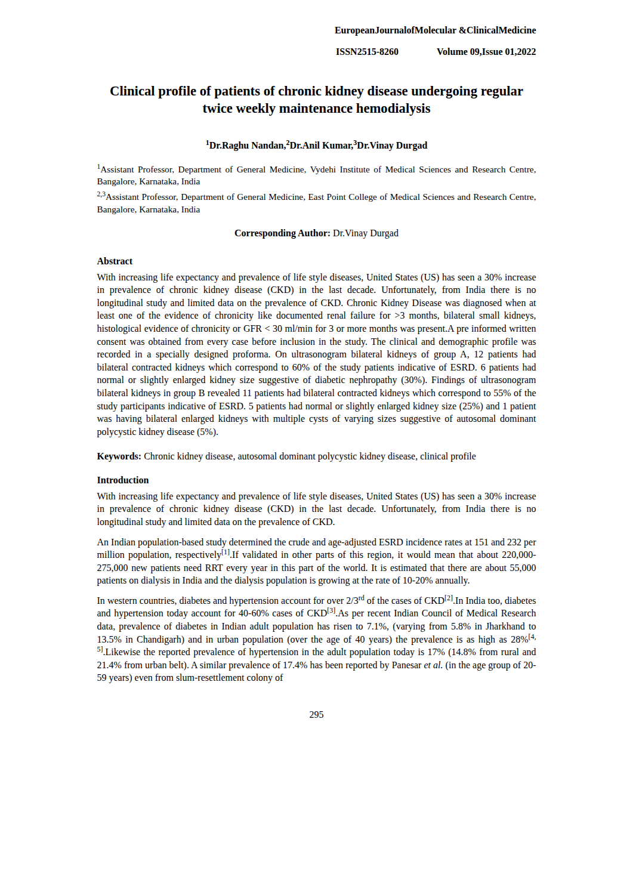EuropeanJournalofMolecular &ClinicalMedicine
ISSN2515-8260 Volume 09,Issue 01,2022
Clinical profile of patients of chronic kidney disease undergoing regular twice weekly maintenance hemodialysis
1Dr.Raghu Nandan,2Dr.Anil Kumar,3Dr.Vinay Durgad
1Assistant Professor, Department of General Medicine, Vydehi Institute of Medical Sciences and Research Centre, Bangalore, Karnataka, India
2,3Assistant Professor, Department of General Medicine, East Point College of Medical Sciences and Research Centre, Bangalore, Karnataka, India
Corresponding Author: Dr.Vinay Durgad
Abstract
With increasing life expectancy and prevalence of life style diseases, United States (US) has seen a 30% increase in prevalence of chronic kidney disease (CKD) in the last decade. Unfortunately, from India there is no longitudinal study and limited data on the prevalence of CKD. Chronic Kidney Disease was diagnosed when at least one of the evidence of chronicity like documented renal failure for >3 months, bilateral small kidneys, histological evidence of chronicity or GFR < 30 ml/min for 3 or more months was present.A pre informed written consent was obtained from every case before inclusion in the study. The clinical and demographic profile was recorded in a specially designed proforma. On ultrasonogram bilateral kidneys of group A, 12 patients had bilateral contracted kidneys which correspond to 60% of the study patients indicative of ESRD. 6 patients had normal or slightly enlarged kidney size suggestive of diabetic nephropathy (30%). Findings of ultrasonogram bilateral kidneys in group B revealed 11 patients had bilateral contracted kidneys which correspond to 55% of the study participants indicative of ESRD. 5 patients had normal or slightly enlarged kidney size (25%) and 1 patient was having bilateral enlarged kidneys with multiple cysts of varying sizes suggestive of autosomal dominant polycystic kidney disease (5%).
Keywords: Chronic kidney disease, autosomal dominant polycystic kidney disease, clinical profile
Introduction
With increasing life expectancy and prevalence of life style diseases, United States (US) has seen a 30% increase in prevalence of chronic kidney disease (CKD) in the last decade. Unfortunately, from India there is no longitudinal study and limited data on the prevalence of CKD.
An Indian population-based study determined the crude and age-adjusted ESRD incidence rates at 151 and 232 per million population, respectively[1].If validated in other parts of this region, it would mean that about 220,000-275,000 new patients need RRT every year in this part of the world. It is estimated that there are about 55,000 patients on dialysis in India and the dialysis population is growing at the rate of 10-20% annually.
In western countries, diabetes and hypertension account for over 2/3rd of the cases of CKD[2].In India too, diabetes and hypertension today account for 40-60% cases of CKD[3].As per recent Indian Council of Medical Research data, prevalence of diabetes in Indian adult population has risen to 7.1%, (varying from 5.8% in Jharkhand to 13.5% in Chandigarh) and in urban population (over the age of 40 years) the prevalence is as high as 28%[4, 5].Likewise the reported prevalence of hypertension in the adult population today is 17% (14.8% from rural and 21.4% from urban belt). A similar prevalence of 17.4% has been reported by Panesar et al. (in the age group of 20-59 years) even from slum-resettlement colony of
295